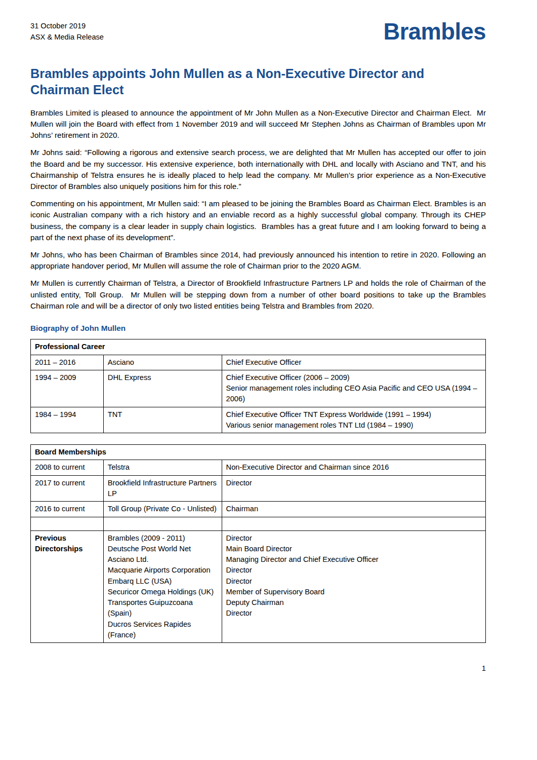31 October 2019
ASX & Media Release
Brambles
Brambles appoints John Mullen as a Non-Executive Director and Chairman Elect
Brambles Limited is pleased to announce the appointment of Mr John Mullen as a Non-Executive Director and Chairman Elect. Mr Mullen will join the Board with effect from 1 November 2019 and will succeed Mr Stephen Johns as Chairman of Brambles upon Mr Johns’ retirement in 2020.
Mr Johns said: “Following a rigorous and extensive search process, we are delighted that Mr Mullen has accepted our offer to join the Board and be my successor. His extensive experience, both internationally with DHL and locally with Asciano and TNT, and his Chairmanship of Telstra ensures he is ideally placed to help lead the company. Mr Mullen’s prior experience as a Non-Executive Director of Brambles also uniquely positions him for this role.”
Commenting on his appointment, Mr Mullen said: “I am pleased to be joining the Brambles Board as Chairman Elect. Brambles is an iconic Australian company with a rich history and an enviable record as a highly successful global company. Through its CHEP business, the company is a clear leader in supply chain logistics. Brambles has a great future and I am looking forward to being a part of the next phase of its development”.
Mr Johns, who has been Chairman of Brambles since 2014, had previously announced his intention to retire in 2020. Following an appropriate handover period, Mr Mullen will assume the role of Chairman prior to the 2020 AGM.
Mr Mullen is currently Chairman of Telstra, a Director of Brookfield Infrastructure Partners LP and holds the role of Chairman of the unlisted entity, Toll Group. Mr Mullen will be stepping down from a number of other board positions to take up the Brambles Chairman role and will be a director of only two listed entities being Telstra and Brambles from 2020.
Biography of John Mullen
| Professional Career |
| 2011 – 2016 | Asciano | Chief Executive Officer |
| 1994 – 2009 | DHL Express | Chief Executive Officer (2006 – 2009) Senior management roles including CEO Asia Pacific and CEO USA (1994 – 2006) |
| 1984 – 1994 | TNT | Chief Executive Officer TNT Express Worldwide (1991 – 1994) Various senior management roles TNT Ltd (1984 – 1990) |
| Board Memberships |
| 2008 to current | Telstra | Non-Executive Director and Chairman since 2016 |
| 2017 to current | Brookfield Infrastructure Partners LP | Director |
| 2016 to current | Toll Group (Private Co - Unlisted) | Chairman |
| Previous Directorships | Brambles (2009 - 2011) Deutsche Post World Net Asciano Ltd. Macquarie Airports Corporation Embarq LLC (USA) Securicor Omega Holdings (UK) Transportes Guipuzcoana (Spain) Ducros Services Rapides (France) | Director Main Board Director Managing Director and Chief Executive Officer Director Director Member of Supervisory Board Deputy Chairman Director |
1